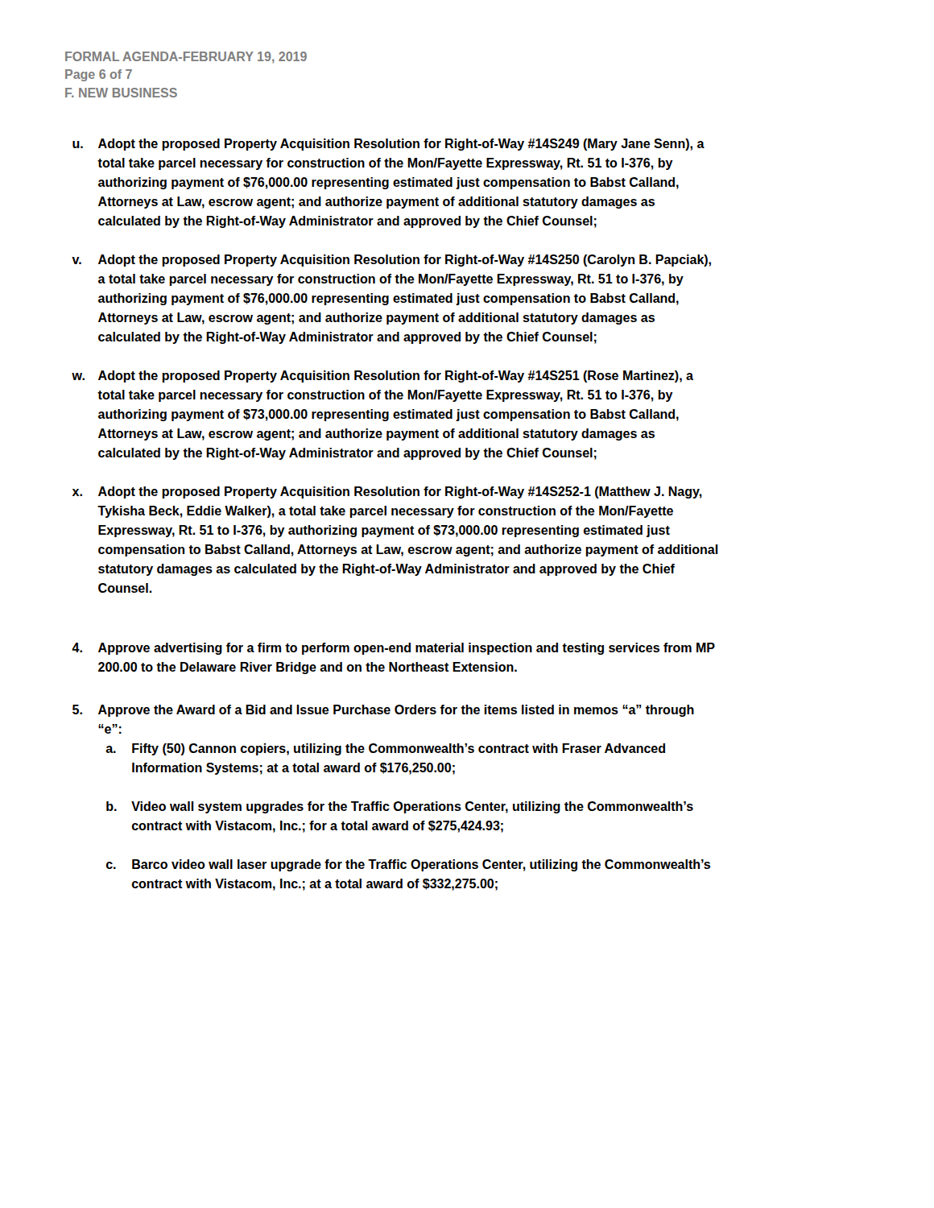FORMAL AGENDA-FEBRUARY 19, 2019
Page 6 of 7
F. NEW BUSINESS
u. Adopt the proposed Property Acquisition Resolution for Right-of-Way #14S249 (Mary Jane Senn), a total take parcel necessary for construction of the Mon/Fayette Expressway, Rt. 51 to I-376, by authorizing payment of $76,000.00 representing estimated just compensation to Babst Calland, Attorneys at Law, escrow agent; and authorize payment of additional statutory damages as calculated by the Right-of-Way Administrator and approved by the Chief Counsel;
v. Adopt the proposed Property Acquisition Resolution for Right-of-Way #14S250 (Carolyn B. Papciak), a total take parcel necessary for construction of the Mon/Fayette Expressway, Rt. 51 to I-376, by authorizing payment of $76,000.00 representing estimated just compensation to Babst Calland, Attorneys at Law, escrow agent; and authorize payment of additional statutory damages as calculated by the Right-of-Way Administrator and approved by the Chief Counsel;
w. Adopt the proposed Property Acquisition Resolution for Right-of-Way #14S251 (Rose Martinez), a total take parcel necessary for construction of the Mon/Fayette Expressway, Rt. 51 to I-376, by authorizing payment of $73,000.00 representing estimated just compensation to Babst Calland, Attorneys at Law, escrow agent; and authorize payment of additional statutory damages as calculated by the Right-of-Way Administrator and approved by the Chief Counsel;
x. Adopt the proposed Property Acquisition Resolution for Right-of-Way #14S252-1 (Matthew J. Nagy, Tykisha Beck, Eddie Walker), a total take parcel necessary for construction of the Mon/Fayette Expressway, Rt. 51 to I-376, by authorizing payment of $73,000.00 representing estimated just compensation to Babst Calland, Attorneys at Law, escrow agent; and authorize payment of additional statutory damages as calculated by the Right-of-Way Administrator and approved by the Chief Counsel.
4. Approve advertising for a firm to perform open-end material inspection and testing services from MP 200.00 to the Delaware River Bridge and on the Northeast Extension.
5. Approve the Award of a Bid and Issue Purchase Orders for the items listed in memos “a” through “e”:
a. Fifty (50) Cannon copiers, utilizing the Commonwealth’s contract with Fraser Advanced Information Systems; at a total award of $176,250.00;
b. Video wall system upgrades for the Traffic Operations Center, utilizing the Commonwealth’s contract with Vistacom, Inc.; for a total award of $275,424.93;
c. Barco video wall laser upgrade for the Traffic Operations Center, utilizing the Commonwealth’s contract with Vistacom, Inc.; at a total award of $332,275.00;